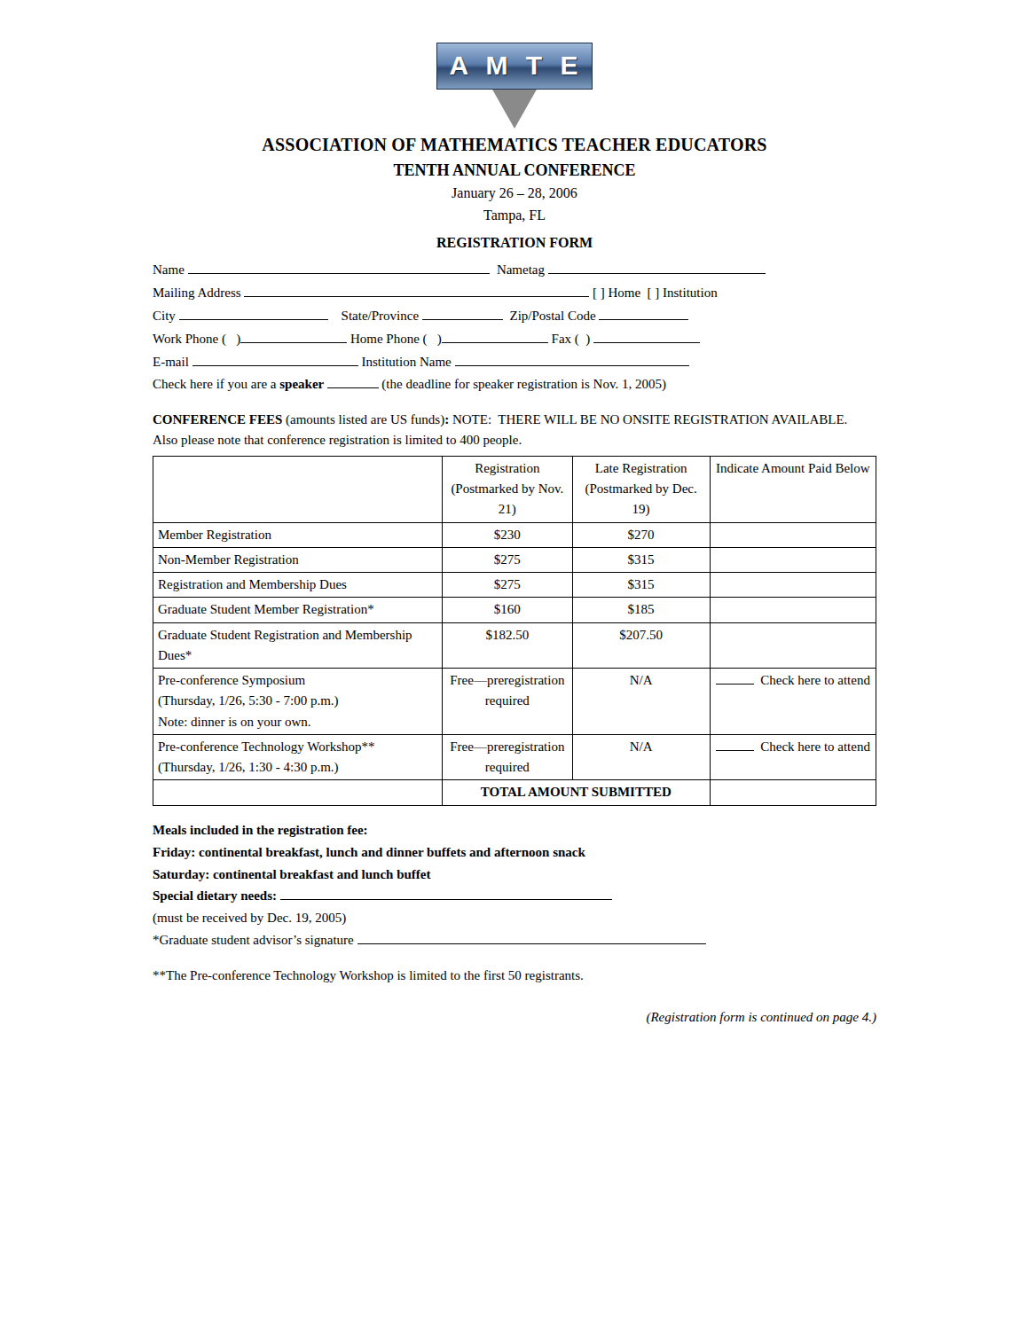A M T E
ASSOCIATION OF MATHEMATICS TEACHER EDUCATORS
TENTH ANNUAL CONFERENCE
January 26 – 28, 2006
Tampa, FL
REGISTRATION FORM
Name Nametag
Mailing Address [ ] Home [ ] Institution
City State/Province Zip/Postal Code
Work Phone ( ) Home Phone ( ) Fax ( )
E-mail Institution Name
Check here if you are a speaker (the deadline for speaker registration is Nov. 1, 2005)
CONFERENCE FEES (amounts listed are US funds): NOTE: THERE WILL BE NO ONSITE REGISTRATION AVAILABLE. Also please note that conference registration is limited to 400 people.
| | Registration (Postmarked by Nov. 21) | Late Registration (Postmarked by Dec. 19) | Indicate Amount Paid Below |
| --- | --- | --- | --- |
| Member Registration | $230 | $270 | |
| Non-Member Registration | $275 | $315 | |
| Registration and Membership Dues | $275 | $315 | |
| Graduate Student Member Registration* | $160 | $185 | |
| Graduate Student Registration and Membership Dues* | $182.50 | $207.50 | |
| Pre-conference Symposium (Thursday, 1/26, 5:30 - 7:00 p.m.) Note: dinner is on your own. | Free—preregistration required | N/A | Check here to attend |
| Pre-conference Technology Workshop** (Thursday, 1/26, 1:30 - 4:30 p.m.) | Free—preregistration required | N/A | Check here to attend |
| | TOTAL AMOUNT SUBMITTED | |
Meals included in the registration fee:
Friday: continental breakfast, lunch and dinner buffets and afternoon snack
Saturday: continental breakfast and lunch buffet
Special dietary needs:
(must be received by Dec. 19, 2005)
*Graduate student advisor’s signature
**The Pre-conference Technology Workshop is limited to the first 50 registrants.
(Registration form is continued on page 4.)